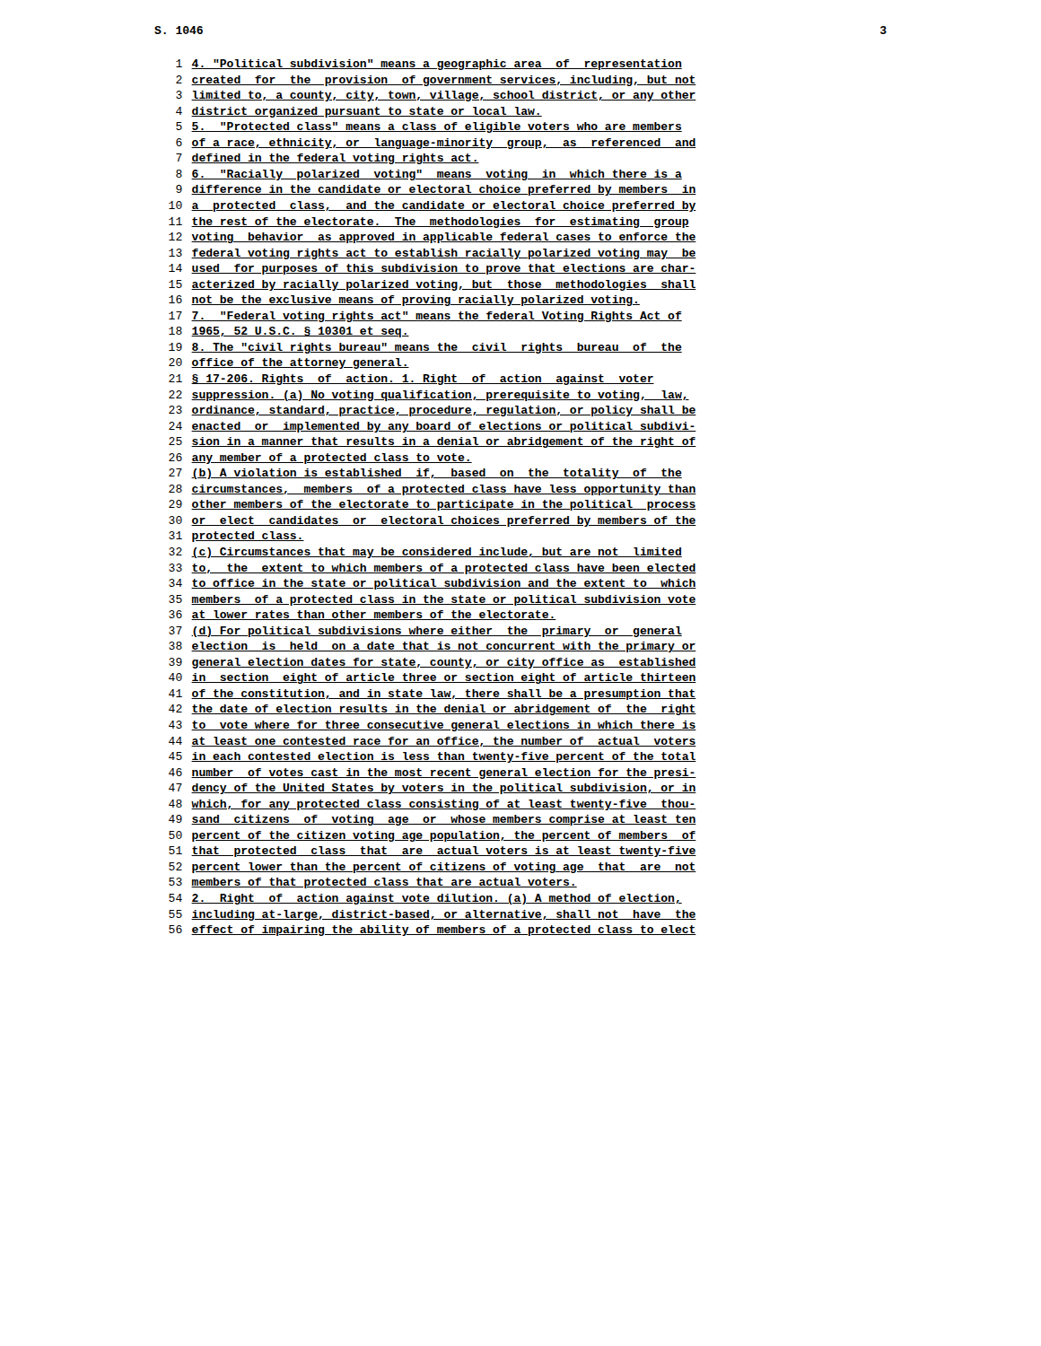S. 1046 3
4. "Political subdivision" means a geographic area of representation
created for the provision of government services, including, but not
limited to, a county, city, town, village, school district, or any other
district organized pursuant to state or local law.
5. "Protected class" means a class of eligible voters who are members
of a race, ethnicity, or language-minority group, as referenced and
defined in the federal voting rights act.
6. "Racially polarized voting" means voting in which there is a
difference in the candidate or electoral choice preferred by members in
a protected class, and the candidate or electoral choice preferred by
the rest of the electorate. The methodologies for estimating group
voting behavior as approved in applicable federal cases to enforce the
federal voting rights act to establish racially polarized voting may be
used for purposes of this subdivision to prove that elections are char-
acterized by racially polarized voting, but those methodologies shall
not be the exclusive means of proving racially polarized voting.
7. "Federal voting rights act" means the federal Voting Rights Act of
1965, 52 U.S.C. § 10301 et seq.
8. The "civil rights bureau" means the civil rights bureau of the
office of the attorney general.
§ 17-206. Rights of action. 1. Right of action against voter
suppression. (a) No voting qualification, prerequisite to voting, law,
ordinance, standard, practice, procedure, regulation, or policy shall be
enacted or implemented by any board of elections or political subdivi-
sion in a manner that results in a denial or abridgement of the right of
any member of a protected class to vote.
(b) A violation is established if, based on the totality of the
circumstances, members of a protected class have less opportunity than
other members of the electorate to participate in the political process
or elect candidates or electoral choices preferred by members of the
protected class.
(c) Circumstances that may be considered include, but are not limited
to, the extent to which members of a protected class have been elected
to office in the state or political subdivision and the extent to which
members of a protected class in the state or political subdivision vote
at lower rates than other members of the electorate.
(d) For political subdivisions where either the primary or general
election is held on a date that is not concurrent with the primary or
general election dates for state, county, or city office as established
in section eight of article three or section eight of article thirteen
of the constitution, and in state law, there shall be a presumption that
the date of election results in the denial or abridgement of the right
to vote where for three consecutive general elections in which there is
at least one contested race for an office, the number of actual voters
in each contested election is less than twenty-five percent of the total
number of votes cast in the most recent general election for the presi-
dency of the United States by voters in the political subdivision, or in
which, for any protected class consisting of at least twenty-five thou-
sand citizens of voting age or whose members comprise at least ten
percent of the citizen voting age population, the percent of members of
that protected class that are actual voters is at least twenty-five
percent lower than the percent of citizens of voting age that are not
members of that protected class that are actual voters.
2. Right of action against vote dilution. (a) A method of election,
including at-large, district-based, or alternative, shall not have the
effect of impairing the ability of members of a protected class to elect